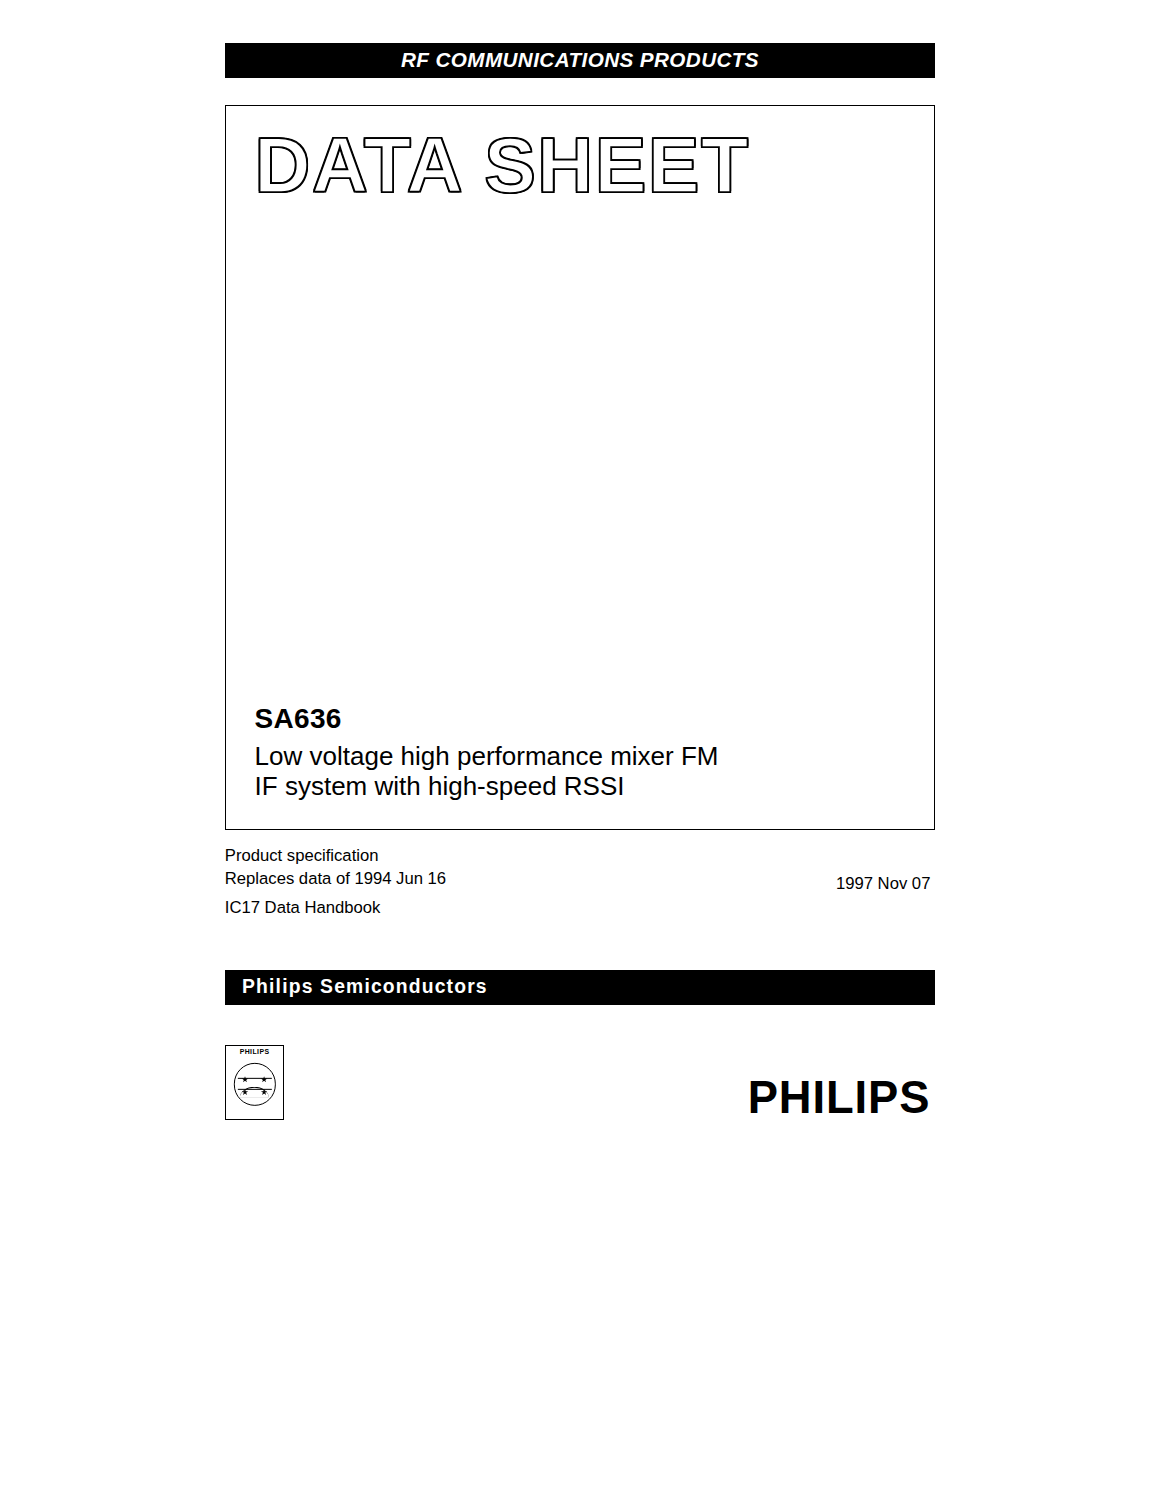RF COMMUNICATIONS PRODUCTS
DATA SHEET
SA636
Low voltage high performance mixer FM
IF system with high-speed RSSI
Product specification
Replaces data of 1994 Jun 16 IC17 Data Handbook
1997 Nov 07
Philips Semiconductors
PHILIPS
PHILIPS